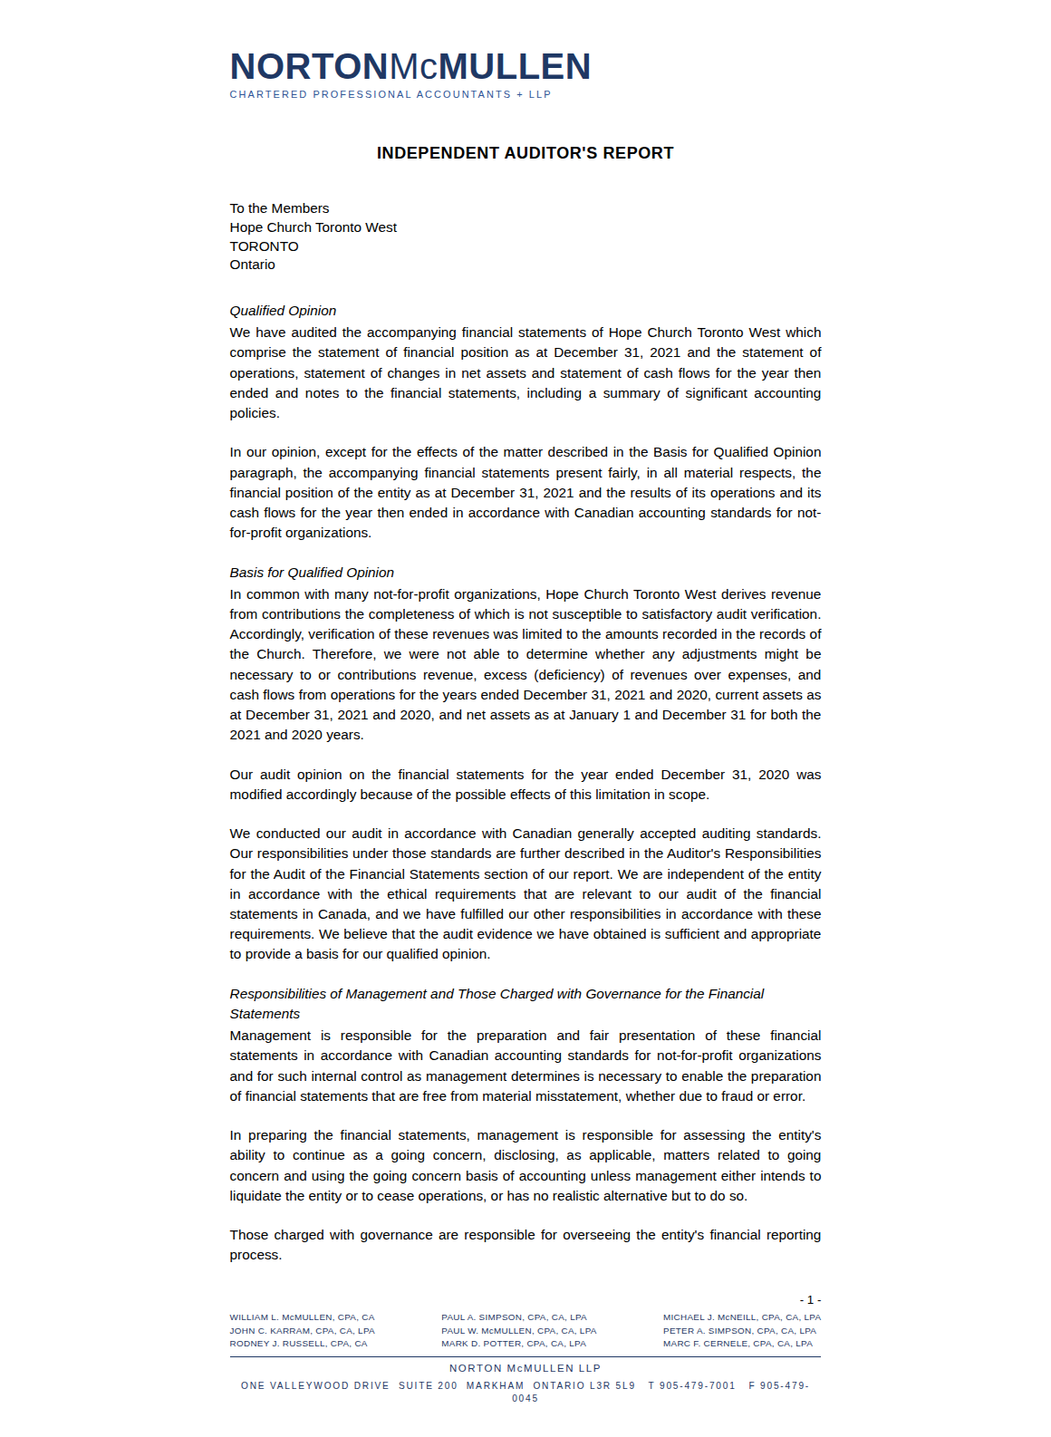NORTONMc MULLEN
CHARTERED PROFESSIONAL ACCOUNTANTS + LLP
INDEPENDENT AUDITOR'S REPORT
To the Members
Hope Church Toronto West
TORONTO
Ontario
Qualified Opinion
We have audited the accompanying financial statements of Hope Church Toronto West which comprise the statement of financial position as at December 31, 2021 and the statement of operations, statement of changes in net assets and statement of cash flows for the year then ended and notes to the financial statements, including a summary of significant accounting policies.
In our opinion, except for the effects of the matter described in the Basis for Qualified Opinion paragraph, the accompanying financial statements present fairly, in all material respects, the financial position of the entity as at December 31, 2021 and the results of its operations and its cash flows for the year then ended in accordance with Canadian accounting standards for not-for-profit organizations.
Basis for Qualified Opinion
In common with many not-for-profit organizations, Hope Church Toronto West derives revenue from contributions the completeness of which is not susceptible to satisfactory audit verification. Accordingly, verification of these revenues was limited to the amounts recorded in the records of the Church. Therefore, we were not able to determine whether any adjustments might be necessary to or contributions revenue, excess (deficiency) of revenues over expenses, and cash flows from operations for the years ended December 31, 2021 and 2020, current assets as at December 31, 2021 and 2020, and net assets as at January 1 and December 31 for both the 2021 and 2020 years.
Our audit opinion on the financial statements for the year ended December 31, 2020 was modified accordingly because of the possible effects of this limitation in scope.
We conducted our audit in accordance with Canadian generally accepted auditing standards. Our responsibilities under those standards are further described in the Auditor's Responsibilities for the Audit of the Financial Statements section of our report. We are independent of the entity in accordance with the ethical requirements that are relevant to our audit of the financial statements in Canada, and we have fulfilled our other responsibilities in accordance with these requirements. We believe that the audit evidence we have obtained is sufficient and appropriate to provide a basis for our qualified opinion.
Responsibilities of Management and Those Charged with Governance for the Financial Statements
Management is responsible for the preparation and fair presentation of these financial statements in accordance with Canadian accounting standards for not-for-profit organizations and for such internal control as management determines is necessary to enable the preparation of financial statements that are free from material misstatement, whether due to fraud or error.
In preparing the financial statements, management is responsible for assessing the entity's ability to continue as a going concern, disclosing, as applicable, matters related to going concern and using the going concern basis of accounting unless management either intends to liquidate the entity or to cease operations, or has no realistic alternative but to do so.
Those charged with governance are responsible for overseeing the entity's financial reporting process.
- 1 -
WILLIAM L. McMULLEN, CPA, CA
JOHN C. KARRAM, CPA, CA, LPA
RODNEY J. RUSSELL, CPA, CA
PAUL A. SIMPSON, CPA, CA, LPA
PAUL W. McMULLEN, CPA, CA, LPA
MARK D. POTTER, CPA, CA, LPA
MICHAEL J. McNEILL, CPA, CA, LPA
PETER A. SIMPSON, CPA, CA, LPA
MARC F. CERNELE, CPA, CA, LPA
NORTON McMULLEN LLP
ONE VALLEYWOOD DRIVE SUITE 200 MARKHAM ONTARIO L3R 5L9 T 905-479-7001 F 905-479-0045